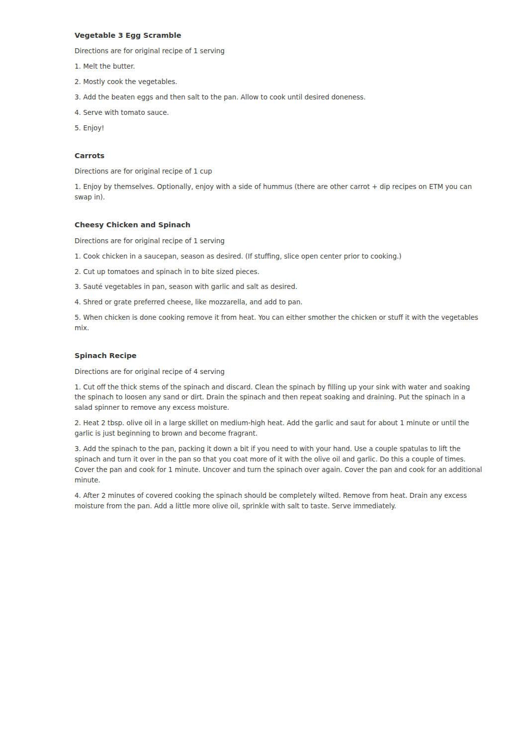Vegetable 3 Egg Scramble
Directions are for original recipe of 1 serving
1. Melt the butter.
2. Mostly cook the vegetables.
3. Add the beaten eggs and then salt to the pan. Allow to cook until desired doneness.
4. Serve with tomato sauce.
5. Enjoy!
Carrots
Directions are for original recipe of 1 cup
1. Enjoy by themselves. Optionally, enjoy with a side of hummus (there are other carrot + dip recipes on ETM you can swap in).
Cheesy Chicken and Spinach
Directions are for original recipe of 1 serving
1. Cook chicken in a saucepan, season as desired. (If stuffing, slice open center prior to cooking.)
2. Cut up tomatoes and spinach in to bite sized pieces.
3. Sauté vegetables in pan, season with garlic and salt as desired.
4. Shred or grate preferred cheese, like mozzarella, and add to pan.
5. When chicken is done cooking remove it from heat. You can either smother the chicken or stuff it with the vegetables mix.
Spinach Recipe
Directions are for original recipe of 4 serving
1. Cut off the thick stems of the spinach and discard. Clean the spinach by filling up your sink with water and soaking the spinach to loosen any sand or dirt. Drain the spinach and then repeat soaking and draining. Put the spinach in a salad spinner to remove any excess moisture.
2. Heat 2 tbsp. olive oil in a large skillet on medium-high heat. Add the garlic and saut for about 1 minute or until the garlic is just beginning to brown and become fragrant.
3. Add the spinach to the pan, packing it down a bit if you need to with your hand. Use a couple spatulas to lift the spinach and turn it over in the pan so that you coat more of it with the olive oil and garlic. Do this a couple of times. Cover the pan and cook for 1 minute. Uncover and turn the spinach over again. Cover the pan and cook for an additional minute.
4. After 2 minutes of covered cooking the spinach should be completely wilted. Remove from heat. Drain any excess moisture from the pan. Add a little more olive oil, sprinkle with salt to taste. Serve immediately.